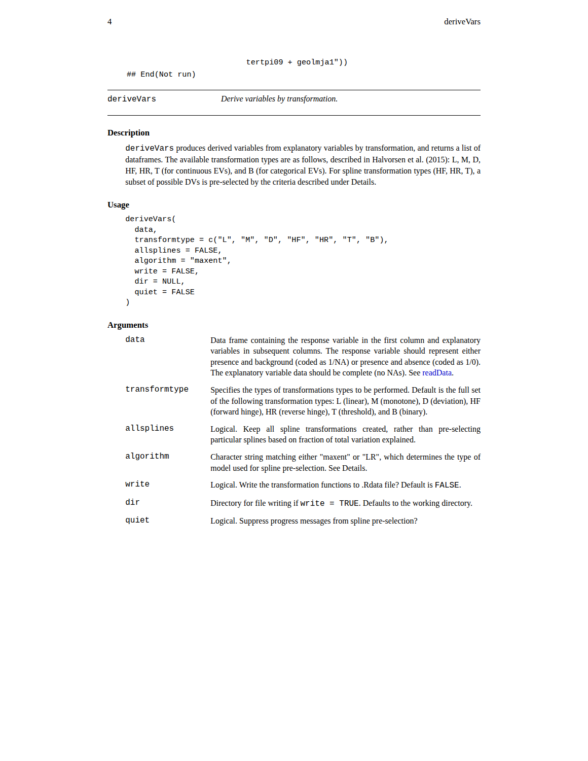4 deriveVars
tertpi09 + geolmja1"))
## End(Not run)
deriveVars Derive variables by transformation.
Description
deriveVars produces derived variables from explanatory variables by transformation, and returns a list of dataframes. The available transformation types are as follows, described in Halvorsen et al. (2015): L, M, D, HF, HR, T (for continuous EVs), and B (for categorical EVs). For spline transformation types (HF, HR, T), a subset of possible DVs is pre-selected by the criteria described under Details.
Usage
deriveVars(
  data,
  transformtype = c("L", "M", "D", "HF", "HR", "T", "B"),
  allsplines = FALSE,
  algorithm = "maxent",
  write = FALSE,
  dir = NULL,
  quiet = FALSE
)
Arguments
data
Data frame containing the response variable in the first column and explanatory variables in subsequent columns. The response variable should represent either presence and background (coded as 1/NA) or presence and absence (coded as 1/0). The explanatory variable data should be complete (no NAs). See readData.
transformtype
Specifies the types of transformations types to be performed. Default is the full set of the following transformation types: L (linear), M (monotone), D (deviation), HF (forward hinge), HR (reverse hinge), T (threshold), and B (binary).
allsplines
Logical. Keep all spline transformations created, rather than pre-selecting particular splines based on fraction of total variation explained.
algorithm
Character string matching either "maxent" or "LR", which determines the type of model used for spline pre-selection. See Details.
write
Logical. Write the transformation functions to .Rdata file? Default is FALSE.
dir
Directory for file writing if write = TRUE. Defaults to the working directory.
quiet
Logical. Suppress progress messages from spline pre-selection?